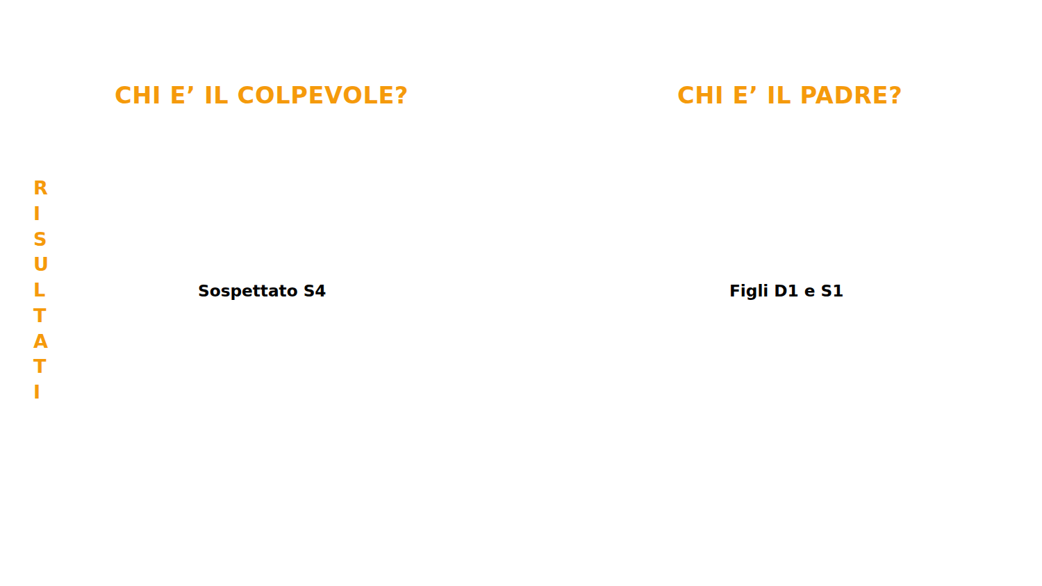CHI E’ IL COLPEVOLE?
CHI E’ IL PADRE?
R I S U L T A T I
Sospettato S4
Figli D1 e S1